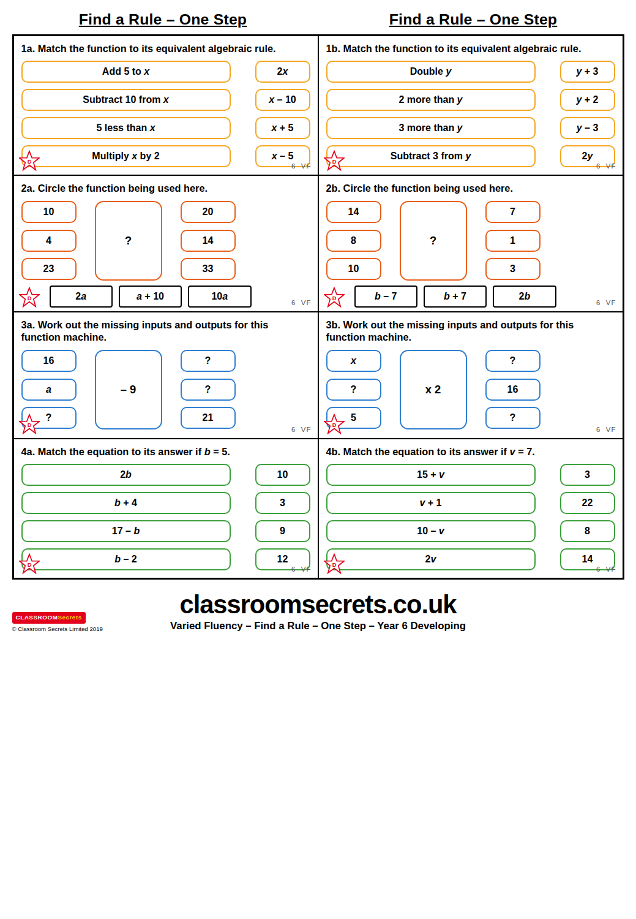Find a Rule – One Step
Find a Rule – One Step
1a. Match the function to its equivalent algebraic rule.
Add 5 to x
2x
Subtract 10 from x
x – 10
5 less than x
x + 5
Multiply x by 2
x – 5
D
6 VF
1b. Match the function to its equivalent algebraic rule.
Double y
y + 3
2 more than y
y + 2
3 more than y
y – 3
Subtract 3 from y
2y
D
6 VF
2a. Circle the function being used here.
10
?
20
4
14
23
33
2a
a + 10
10a
D
6 VF
2b. Circle the function being used here.
14
?
7
8
1
10
3
b – 7
b + 7
2b
D
6 VF
3a. Work out the missing inputs and outputs for this function machine.
16
– 9
?
a
?
?
21
D
6 VF
3b. Work out the missing inputs and outputs for this function machine.
x
x 2
?
?
16
5
?
D
6 VF
4a. Match the equation to its answer if b = 5.
2b
10
b + 4
3
17 – b
9
b – 2
12
D
6 VF
4b. Match the equation to its answer if v = 7.
15 + v
3
v + 1
22
10 – v
8
2v
14
D
6 VF
CLASSROOMSecrets
© Classroom Secrets Limited 2019
classroomsecrets.co.uk
Varied Fluency – Find a Rule – One Step – Year 6 Developing